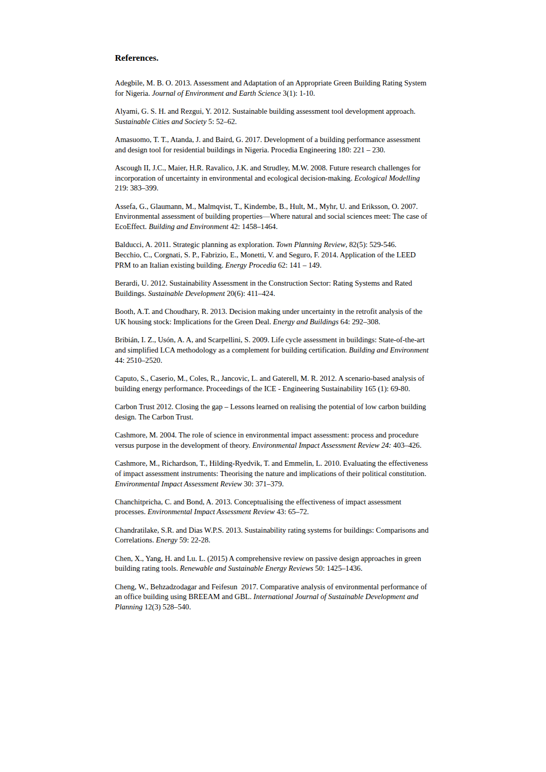References.
Adegbile, M. B. O. 2013. Assessment and Adaptation of an Appropriate Green Building Rating System for Nigeria. Journal of Environment and Earth Science 3(1): 1-10.
Alyami, G. S. H. and Rezgui, Y. 2012. Sustainable building assessment tool development approach. Sustainable Cities and Society 5: 52–62.
Amasuomo, T. T., Atanda, J. and Baird, G. 2017. Development of a building performance assessment and design tool for residential buildings in Nigeria. Procedia Engineering 180: 221 – 230.
Ascough II, J.C., Maier, H.R. Ravalico, J.K. and Strudley, M.W. 2008. Future research challenges for incorporation of uncertainty in environmental and ecological decision-making. Ecological Modelling 219: 383–399.
Assefa, G., Glaumann, M., Malmqvist, T., Kindembe, B., Hult, M., Myhr, U. and Eriksson, O. 2007. Environmental assessment of building properties—Where natural and social sciences meet: The case of EcoEffect. Building and Environment 42: 1458–1464.
Balducci, A. 2011. Strategic planning as exploration. Town Planning Review, 82(5): 529-546.
Becchio, C., Corgnati, S. P., Fabrizio, E., Monetti, V. and Seguro, F. 2014. Application of the LEED PRM to an Italian existing building. Energy Procedia 62: 141 – 149.
Berardi, U. 2012. Sustainability Assessment in the Construction Sector: Rating Systems and Rated Buildings. Sustainable Development 20(6): 411–424.
Booth, A.T. and Choudhary, R. 2013. Decision making under uncertainty in the retrofit analysis of the UK housing stock: Implications for the Green Deal. Energy and Buildings 64: 292–308.
Bribián, I. Z., Usón, A. A, and Scarpellini, S. 2009. Life cycle assessment in buildings: State-of-the-art and simplified LCA methodology as a complement for building certification. Building and Environment 44: 2510–2520.
Caputo, S., Caserio, M., Coles, R., Jancovic, L. and Gaterell, M. R. 2012. A scenario-based analysis of building energy performance. Proceedings of the ICE - Engineering Sustainability 165 (1): 69-80.
Carbon Trust 2012. Closing the gap – Lessons learned on realising the potential of low carbon building design. The Carbon Trust.
Cashmore, M. 2004. The role of science in environmental impact assessment: process and procedure versus purpose in the development of theory. Environmental Impact Assessment Review 24: 403–426.
Cashmore, M., Richardson, T., Hilding-Ryedvik, T. and Emmelin, L. 2010. Evaluating the effectiveness of impact assessment instruments: Theorising the nature and implications of their political constitution. Environmental Impact Assessment Review 30: 371–379.
Chanchitpricha, C. and Bond, A. 2013. Conceptualising the effectiveness of impact assessment processes. Environmental Impact Assessment Review 43: 65–72.
Chandratilake, S.R. and Dias W.P.S. 2013. Sustainability rating systems for buildings: Comparisons and Correlations. Energy 59: 22-28.
Chen, X., Yang, H. and Lu. L. (2015) A comprehensive review on passive design approaches in green building rating tools. Renewable and Sustainable Energy Reviews 50: 1425–1436.
Cheng, W., Behzadzodagar and Feifesun 2017. Comparative analysis of environmental performance of an office building using BREEAM and GBL. International Journal of Sustainable Development and Planning 12(3) 528–540.